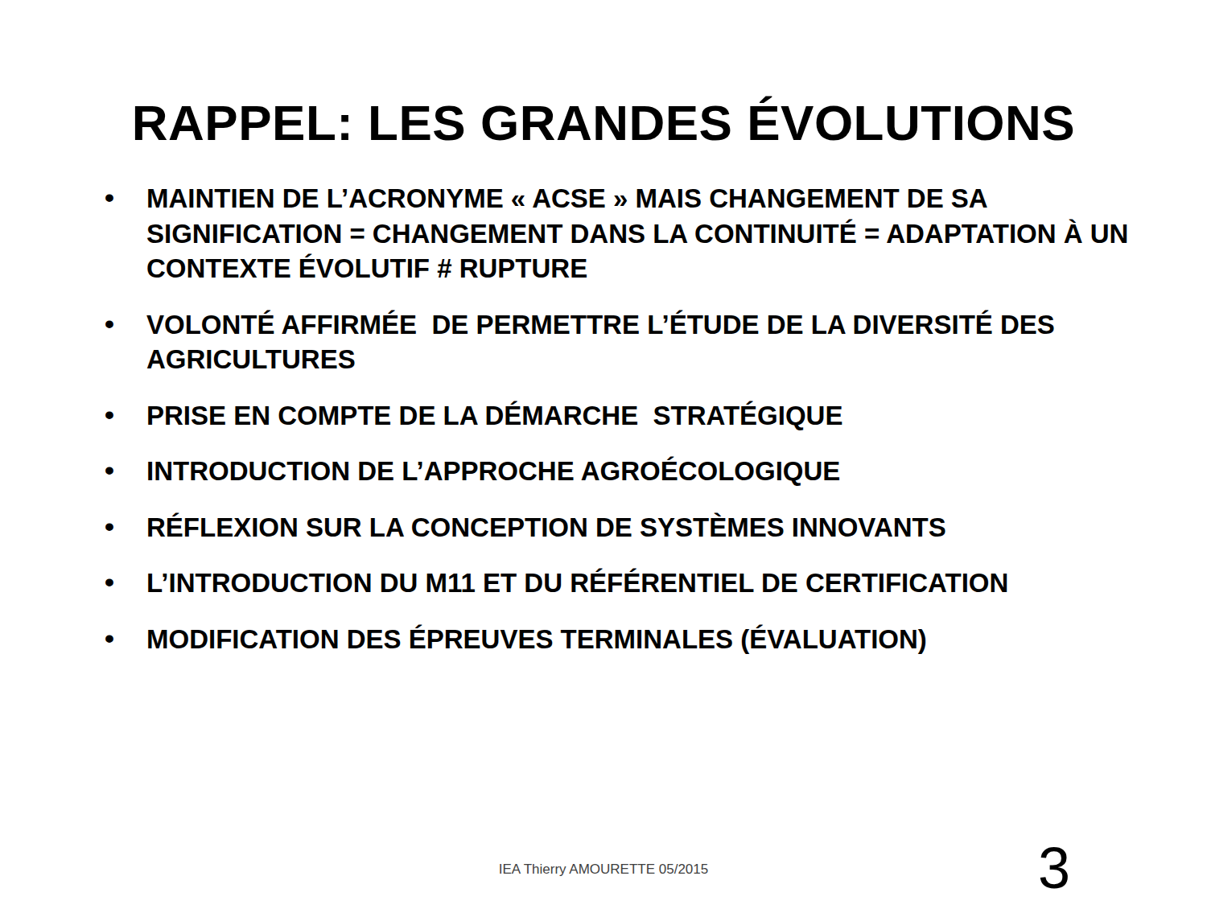RAPPEL: LES GRANDES ÉVOLUTIONS
Maintien de l’acronyme « ACSE » mais changement de sa signification = changement dans la continuité = adaptation à un contexte évolutif # rupture
Volonté affirmée de permettre l’étude de la diversité des agricultures
Prise en compte de la démarche stratégique
Introduction de l’approche agroécologique
Réflexion sur la conception de systèmes innovants
L’introduction du M11 et du référentiel de certification
Modification des épreuves terminales (évaluation)
IEA Thierry AMOURETTE 05/2015
3